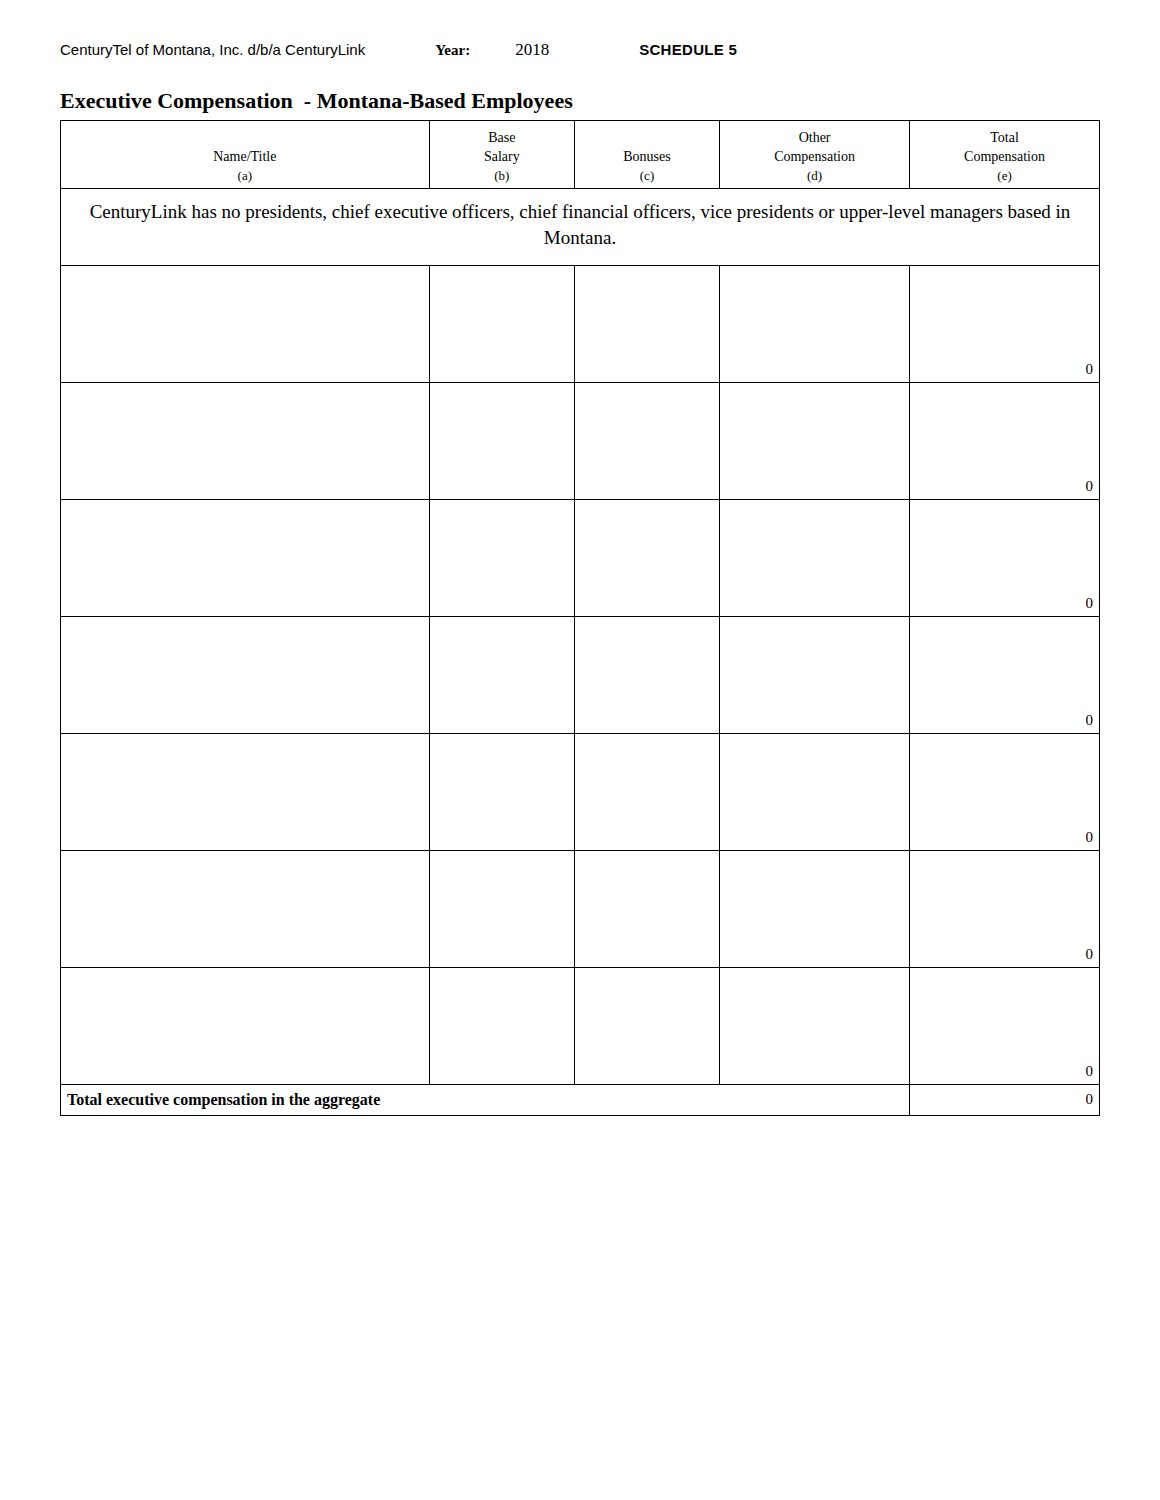CenturyTel of Montana, Inc. d/b/a CenturyLink Year: 2018 SCHEDULE 5
Executive Compensation - Montana-Based Employees
| Name/Title (a) | Base Salary (b) | Bonuses (c) | Other Compensation (d) | Total Compensation (e) |
| --- | --- | --- | --- | --- |
| CenturyLink has no presidents, chief executive officers, chief financial officers, vice presidents or upper-level managers based in Montana. |
| | | | | 0 |
| | | | | 0 |
| | | | | 0 |
| | | | | 0 |
| | | | | 0 |
| | | | | 0 |
| | | | | 0 |
| Total executive compensation in the aggregate | 0 |